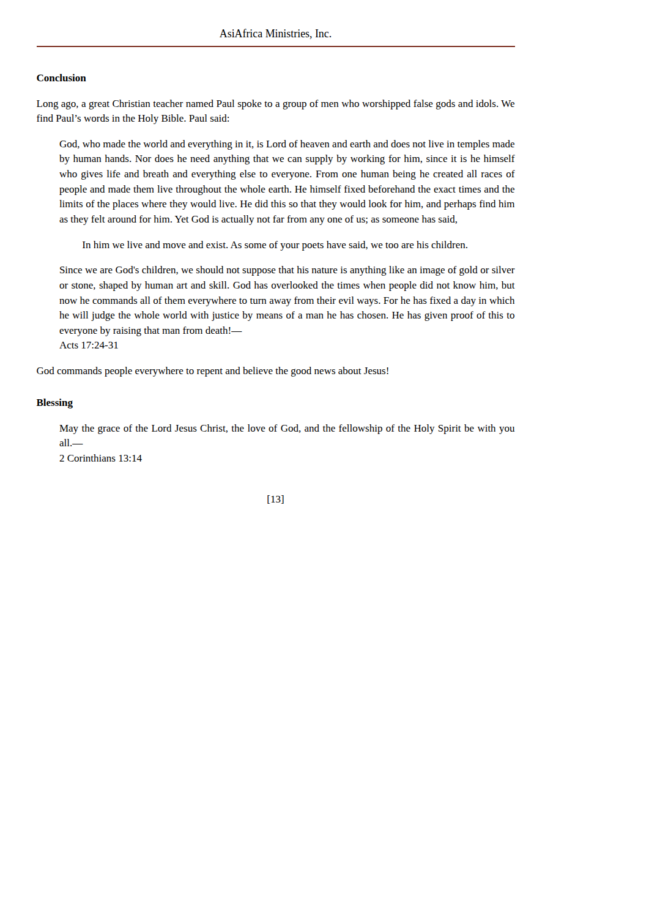AsiAfrica Ministries, Inc.
Conclusion
Long ago, a great Christian teacher named Paul spoke to a group of men who worshipped false gods and idols. We find Paul’s words in the Holy Bible. Paul said:
God, who made the world and everything in it, is Lord of heaven and earth and does not live in temples made by human hands. Nor does he need anything that we can supply by working for him, since it is he himself who gives life and breath and everything else to everyone. From one human being he created all races of people and made them live throughout the whole earth. He himself fixed beforehand the exact times and the limits of the places where they would live. He did this so that they would look for him, and perhaps find him as they felt around for him. Yet God is actually not far from any one of us; as someone has said,
In him we live and move and exist. As some of your poets have said, we too are his children.
Since we are God's children, we should not suppose that his nature is anything like an image of gold or silver or stone, shaped by human art and skill. God has overlooked the times when people did not know him, but now he commands all of them everywhere to turn away from their evil ways. For he has fixed a day in which he will judge the whole world with justice by means of a man he has chosen. He has given proof of this to everyone by raising that man from death!—
Acts 17:24-31
God commands people everywhere to repent and believe the good news about Jesus!
Blessing
May the grace of the Lord Jesus Christ, the love of God, and the fellowship of the Holy Spirit be with you all.—
2 Corinthians 13:14
[13]